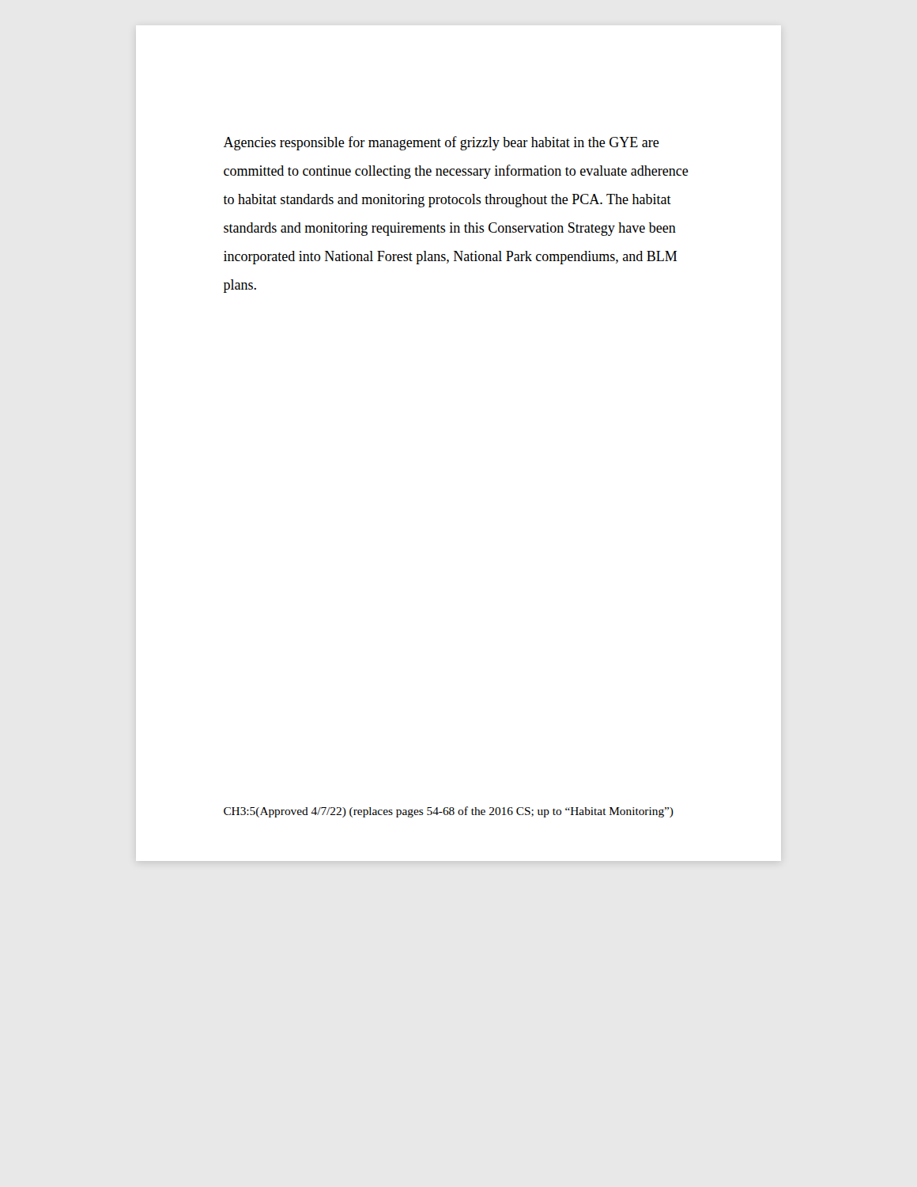Agencies responsible for management of grizzly bear habitat in the GYE are committed to continue collecting the necessary information to evaluate adherence to habitat standards and monitoring protocols throughout the PCA. The habitat standards and monitoring requirements in this Conservation Strategy have been incorporated into National Forest plans, National Park compendiums, and BLM plans.
CH3:5(Approved 4/7/22) (replaces pages 54-68 of the 2016 CS; up to “Habitat Monitoring”)